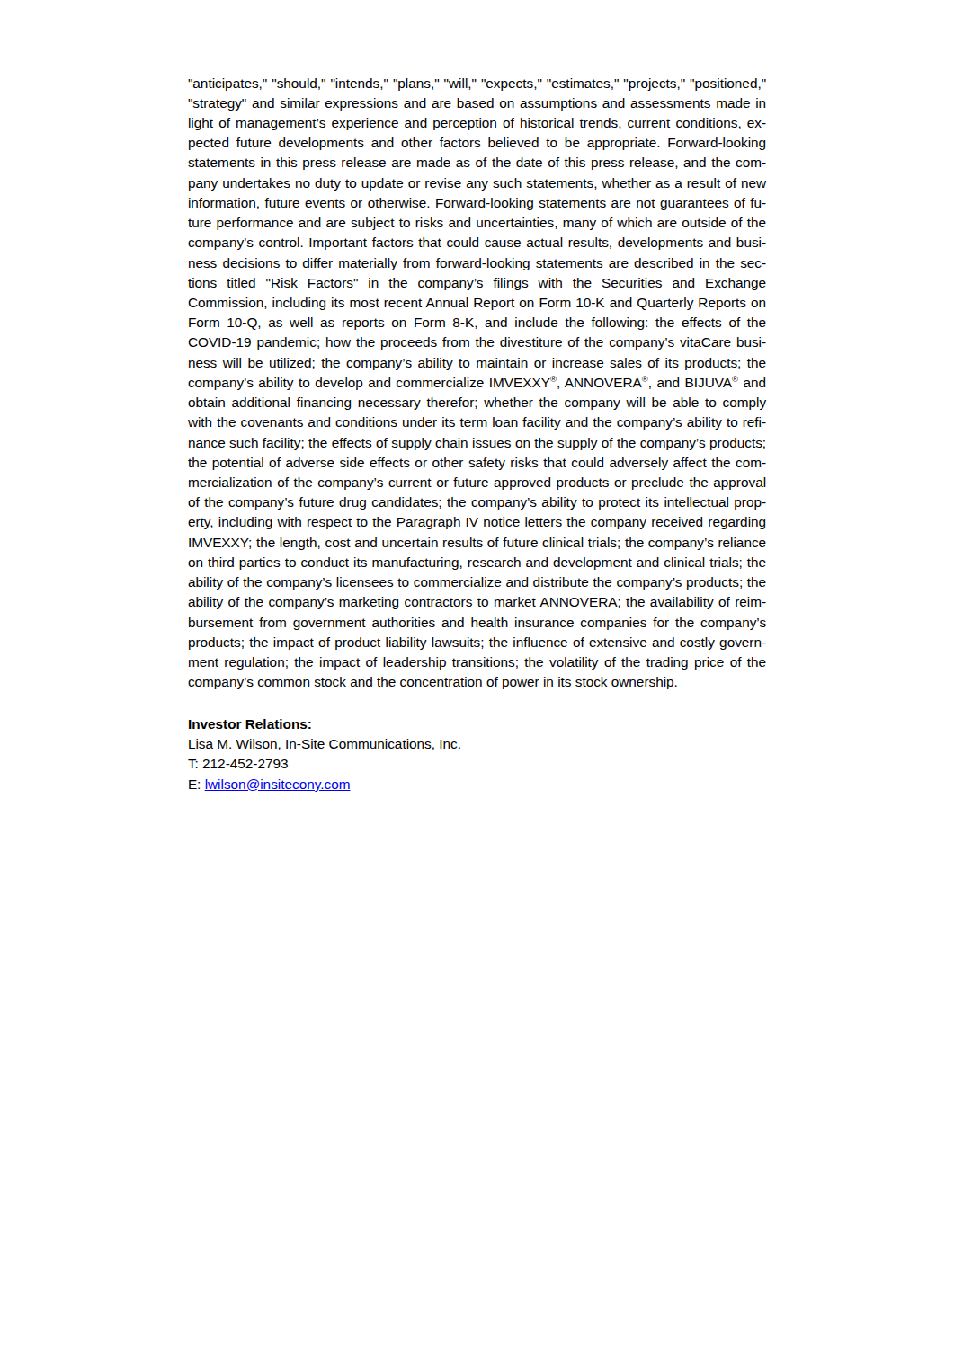"anticipates," "should," "intends," "plans," "will," "expects," "estimates," "projects," "positioned," "strategy" and similar expressions and are based on assumptions and assessments made in light of management’s experience and perception of historical trends, current conditions, expected future developments and other factors believed to be appropriate. Forward-looking statements in this press release are made as of the date of this press release, and the company undertakes no duty to update or revise any such statements, whether as a result of new information, future events or otherwise. Forward-looking statements are not guarantees of future performance and are subject to risks and uncertainties, many of which are outside of the company’s control. Important factors that could cause actual results, developments and business decisions to differ materially from forward-looking statements are described in the sections titled "Risk Factors" in the company’s filings with the Securities and Exchange Commission, including its most recent Annual Report on Form 10-K and Quarterly Reports on Form 10-Q, as well as reports on Form 8-K, and include the following: the effects of the COVID-19 pandemic; how the proceeds from the divestiture of the company’s vitaCare business will be utilized; the company’s ability to maintain or increase sales of its products; the company’s ability to develop and commercialize IMVEXXY®, ANNOVERA®, and BIJUVA® and obtain additional financing necessary therefor; whether the company will be able to comply with the covenants and conditions under its term loan facility and the company’s ability to refinance such facility; the effects of supply chain issues on the supply of the company’s products; the potential of adverse side effects or other safety risks that could adversely affect the commercialization of the company’s current or future approved products or preclude the approval of the company’s future drug candidates; the company’s ability to protect its intellectual property, including with respect to the Paragraph IV notice letters the company received regarding IMVEXXY; the length, cost and uncertain results of future clinical trials; the company’s reliance on third parties to conduct its manufacturing, research and development and clinical trials; the ability of the company’s licensees to commercialize and distribute the company’s products; the ability of the company’s marketing contractors to market ANNOVERA; the availability of reimbursement from government authorities and health insurance companies for the company’s products; the impact of product liability lawsuits; the influence of extensive and costly government regulation; the impact of leadership transitions; the volatility of the trading price of the company’s common stock and the concentration of power in its stock ownership.
Investor Relations:
Lisa M. Wilson, In-Site Communications, Inc.
T: 212-452-2793
E: lwilson@insitecony.com